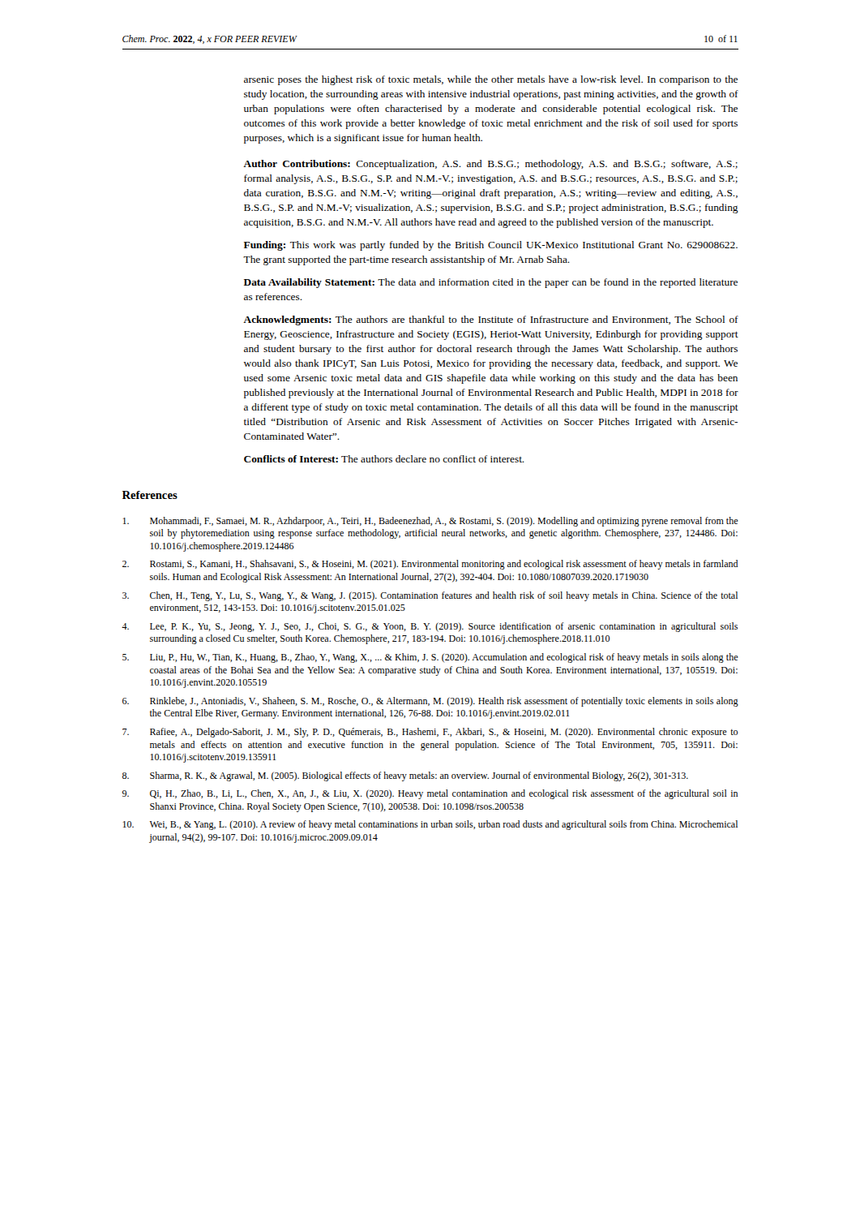Chem. Proc. 2022, 4, x FOR PEER REVIEW
10 of 11
arsenic poses the highest risk of toxic metals, while the other metals have a low-risk level. In comparison to the study location, the surrounding areas with intensive industrial operations, past mining activities, and the growth of urban populations were often characterised by a moderate and considerable potential ecological risk. The outcomes of this work provide a better knowledge of toxic metal enrichment and the risk of soil used for sports purposes, which is a significant issue for human health.
Author Contributions: Conceptualization, A.S. and B.S.G.; methodology, A.S. and B.S.G.; software, A.S.; formal analysis, A.S., B.S.G., S.P. and N.M.-V.; investigation, A.S. and B.S.G.; resources, A.S., B.S.G. and S.P.; data curation, B.S.G. and N.M.-V; writing—original draft preparation, A.S.; writing—review and editing, A.S., B.S.G., S.P. and N.M.-V; visualization, A.S.; supervision, B.S.G. and S.P.; project administration, B.S.G.; funding acquisition, B.S.G. and N.M.-V. All authors have read and agreed to the published version of the manuscript.
Funding: This work was partly funded by the British Council UK-Mexico Institutional Grant No. 629008622. The grant supported the part-time research assistantship of Mr. Arnab Saha.
Data Availability Statement: The data and information cited in the paper can be found in the reported literature as references.
Acknowledgments: The authors are thankful to the Institute of Infrastructure and Environment, The School of Energy, Geoscience, Infrastructure and Society (EGIS), Heriot-Watt University, Edinburgh for providing support and student bursary to the first author for doctoral research through the James Watt Scholarship. The authors would also thank IPICyT, San Luis Potosi, Mexico for providing the necessary data, feedback, and support. We used some Arsenic toxic metal data and GIS shapefile data while working on this study and the data has been published previously at the International Journal of Environmental Research and Public Health, MDPI in 2018 for a different type of study on toxic metal contamination. The details of all this data will be found in the manuscript titled “Distribution of Arsenic and Risk Assessment of Activities on Soccer Pitches Irrigated with Arsenic-Contaminated Water”.
Conflicts of Interest: The authors declare no conflict of interest.
References
Mohammadi, F., Samaei, M. R., Azhdarpoor, A., Teiri, H., Badeenezhad, A., & Rostami, S. (2019). Modelling and optimizing pyrene removal from the soil by phytoremediation using response surface methodology, artificial neural networks, and genetic algorithm. Chemosphere, 237, 124486. Doi: 10.1016/j.chemosphere.2019.124486
Rostami, S., Kamani, H., Shahsavani, S., & Hoseini, M. (2021). Environmental monitoring and ecological risk assessment of heavy metals in farmland soils. Human and Ecological Risk Assessment: An International Journal, 27(2), 392-404. Doi: 10.1080/10807039.2020.1719030
Chen, H., Teng, Y., Lu, S., Wang, Y., & Wang, J. (2015). Contamination features and health risk of soil heavy metals in China. Science of the total environment, 512, 143-153. Doi: 10.1016/j.scitotenv.2015.01.025
Lee, P. K., Yu, S., Jeong, Y. J., Seo, J., Choi, S. G., & Yoon, B. Y. (2019). Source identification of arsenic contamination in agricultural soils surrounding a closed Cu smelter, South Korea. Chemosphere, 217, 183-194. Doi: 10.1016/j.chemosphere.2018.11.010
Liu, P., Hu, W., Tian, K., Huang, B., Zhao, Y., Wang, X., ... & Khim, J. S. (2020). Accumulation and ecological risk of heavy metals in soils along the coastal areas of the Bohai Sea and the Yellow Sea: A comparative study of China and South Korea. Environment international, 137, 105519. Doi: 10.1016/j.envint.2020.105519
Rinklebe, J., Antoniadis, V., Shaheen, S. M., Rosche, O., & Altermann, M. (2019). Health risk assessment of potentially toxic elements in soils along the Central Elbe River, Germany. Environment international, 126, 76-88. Doi: 10.1016/j.envint.2019.02.011
Rafiee, A., Delgado-Saborit, J. M., Sly, P. D., Quémerais, B., Hashemi, F., Akbari, S., & Hoseini, M. (2020). Environmental chronic exposure to metals and effects on attention and executive function in the general population. Science of The Total Environment, 705, 135911. Doi: 10.1016/j.scitotenv.2019.135911
Sharma, R. K., & Agrawal, M. (2005). Biological effects of heavy metals: an overview. Journal of environmental Biology, 26(2), 301-313.
Qi, H., Zhao, B., Li, L., Chen, X., An, J., & Liu, X. (2020). Heavy metal contamination and ecological risk assessment of the agricultural soil in Shanxi Province, China. Royal Society Open Science, 7(10), 200538. Doi: 10.1098/rsos.200538
Wei, B., & Yang, L. (2010). A review of heavy metal contaminations in urban soils, urban road dusts and agricultural soils from China. Microchemical journal, 94(2), 99-107. Doi: 10.1016/j.microc.2009.09.014